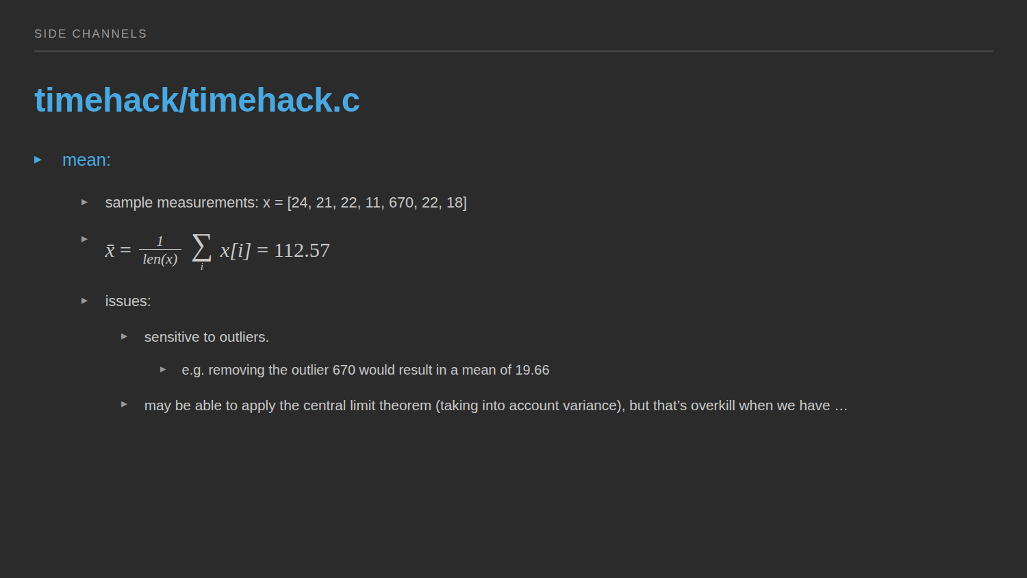Side Channels
timehack/timehack.c
mean:
sample measurements: x = [24, 21, 22, 11, 670, 22, 18]
x̄ = 1 len(x) ∑ i x[i] = 112.57
issues:
sensitive to outliers.
e.g. removing the outlier 670 would result in a mean of 19.66
may be able to apply the central limit theorem (taking into account variance), but that’s overkill when we have …